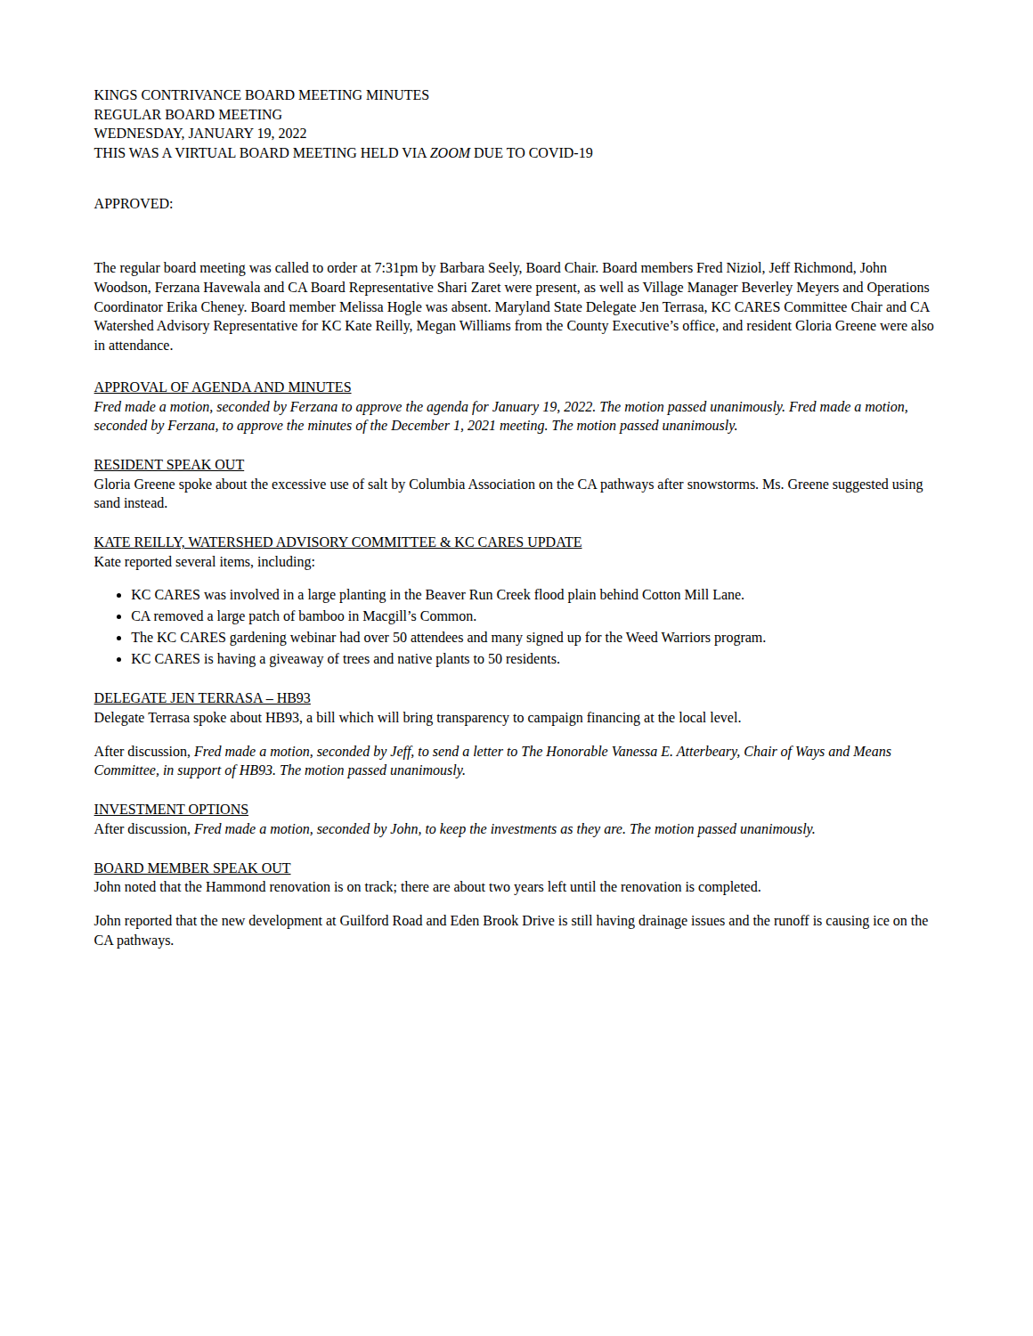KINGS CONTRIVANCE BOARD MEETING MINUTES
REGULAR BOARD MEETING
WEDNESDAY, JANUARY 19, 2022
THIS WAS A VIRTUAL BOARD MEETING HELD VIA ZOOM DUE TO COVID-19
APPROVED:
The regular board meeting was called to order at 7:31pm by Barbara Seely, Board Chair. Board members Fred Niziol, Jeff Richmond, John Woodson, Ferzana Havewala and CA Board Representative Shari Zaret were present, as well as Village Manager Beverley Meyers and Operations Coordinator Erika Cheney. Board member Melissa Hogle was absent. Maryland State Delegate Jen Terrasa, KC CARES Committee Chair and CA Watershed Advisory Representative for KC Kate Reilly, Megan Williams from the County Executive’s office, and resident Gloria Greene were also in attendance.
APPROVAL OF AGENDA AND MINUTES
Fred made a motion, seconded by Ferzana to approve the agenda for January 19, 2022. The motion passed unanimously. Fred made a motion, seconded by Ferzana, to approve the minutes of the December 1, 2021 meeting. The motion passed unanimously.
RESIDENT SPEAK OUT
Gloria Greene spoke about the excessive use of salt by Columbia Association on the CA pathways after snowstorms. Ms. Greene suggested using sand instead.
KATE REILLY, WATERSHED ADVISORY COMMITTEE & KC CARES UPDATE
Kate reported several items, including:
KC CARES was involved in a large planting in the Beaver Run Creek flood plain behind Cotton Mill Lane.
CA removed a large patch of bamboo in Macgill’s Common.
The KC CARES gardening webinar had over 50 attendees and many signed up for the Weed Warriors program.
KC CARES is having a giveaway of trees and native plants to 50 residents.
DELEGATE JEN TERRASA – HB93
Delegate Terrasa spoke about HB93, a bill which will bring transparency to campaign financing at the local level.
After discussion, Fred made a motion, seconded by Jeff, to send a letter to The Honorable Vanessa E. Atterbeary, Chair of Ways and Means Committee, in support of HB93. The motion passed unanimously.
INVESTMENT OPTIONS
After discussion, Fred made a motion, seconded by John, to keep the investments as they are. The motion passed unanimously.
BOARD MEMBER SPEAK OUT
John noted that the Hammond renovation is on track; there are about two years left until the renovation is completed.
John reported that the new development at Guilford Road and Eden Brook Drive is still having drainage issues and the runoff is causing ice on the CA pathways.